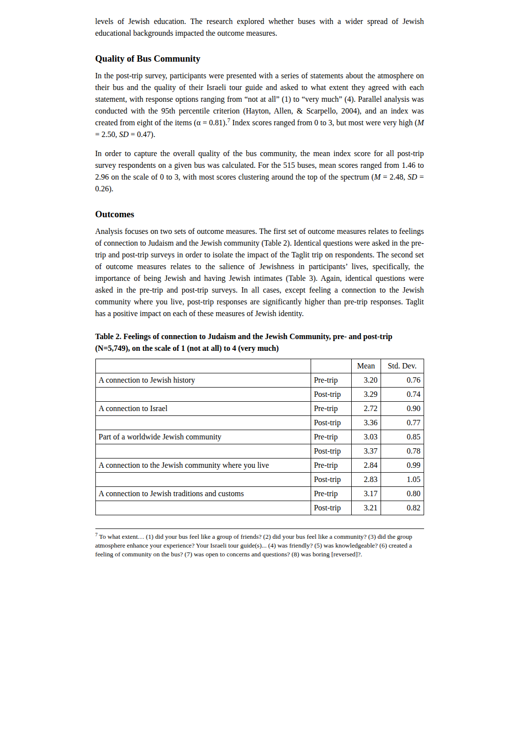levels of Jewish education. The research explored whether buses with a wider spread of Jewish educational backgrounds impacted the outcome measures.
Quality of Bus Community
In the post-trip survey, participants were presented with a series of statements about the atmosphere on their bus and the quality of their Israeli tour guide and asked to what extent they agreed with each statement, with response options ranging from “not at all” (1) to “very much” (4). Parallel analysis was conducted with the 95th percentile criterion (Hayton, Allen, & Scarpello, 2004), and an index was created from eight of the items (α = 0.81).7 Index scores ranged from 0 to 3, but most were very high (M = 2.50, SD = 0.47).
In order to capture the overall quality of the bus community, the mean index score for all post-trip survey respondents on a given bus was calculated. For the 515 buses, mean scores ranged from 1.46 to 2.96 on the scale of 0 to 3, with most scores clustering around the top of the spectrum (M = 2.48, SD = 0.26).
Outcomes
Analysis focuses on two sets of outcome measures. The first set of outcome measures relates to feelings of connection to Judaism and the Jewish community (Table 2). Identical questions were asked in the pre-trip and post-trip surveys in order to isolate the impact of the Taglit trip on respondents. The second set of outcome measures relates to the salience of Jewishness in participants’ lives, specifically, the importance of being Jewish and having Jewish intimates (Table 3). Again, identical questions were asked in the pre-trip and post-trip surveys. In all cases, except feeling a connection to the Jewish community where you live, post-trip responses are significantly higher than pre-trip responses. Taglit has a positive impact on each of these measures of Jewish identity.
Table 2. Feelings of connection to Judaism and the Jewish Community, pre- and post-trip (N=5,749), on the scale of 1 (not at all) to 4 (very much)
| | | Mean | Std. Dev. |
| --- | --- | --- | --- |
| A connection to Jewish history | Pre-trip | 3.20 | 0.76 |
| | Post-trip | 3.29 | 0.74 |
| A connection to Israel | Pre-trip | 2.72 | 0.90 |
| | Post-trip | 3.36 | 0.77 |
| Part of a worldwide Jewish community | Pre-trip | 3.03 | 0.85 |
| | Post-trip | 3.37 | 0.78 |
| A connection to the Jewish community where you live | Pre-trip | 2.84 | 0.99 |
| | Post-trip | 2.83 | 1.05 |
| A connection to Jewish traditions and customs | Pre-trip | 3.17 | 0.80 |
| | Post-trip | 3.21 | 0.82 |
7 To what extent… (1) did your bus feel like a group of friends? (2) did your bus feel like a community? (3) did the group atmosphere enhance your experience? Your Israeli tour guide(s)... (4) was friendly? (5) was knowledgeable? (6) created a feeling of community on the bus? (7) was open to concerns and questions? (8) was boring [reversed]?.